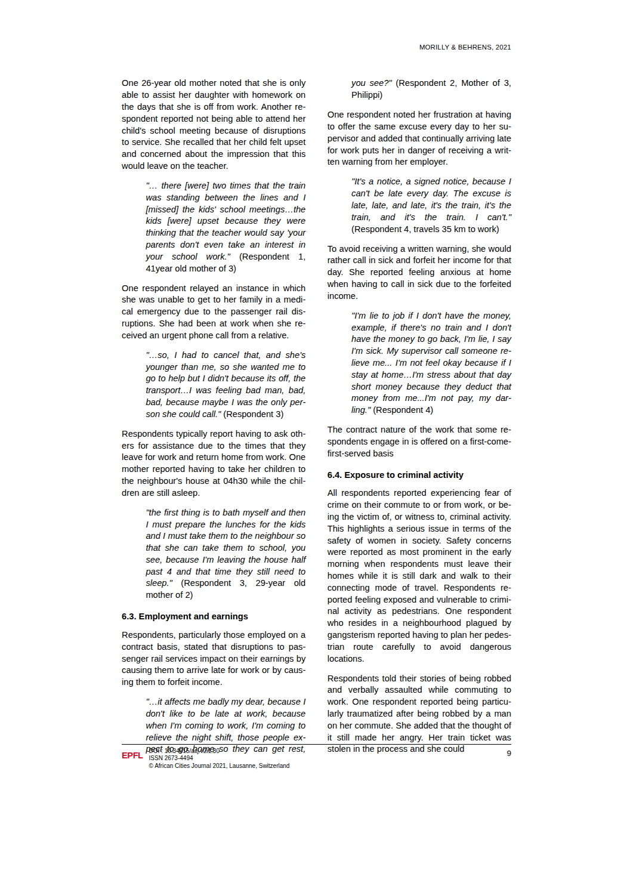MORILLY & BEHRENS, 2021
One 26-year old mother noted that she is only able to assist her daughter with homework on the days that she is off from work. Another respondent reported not being able to attend her child's school meeting because of disruptions to service. She recalled that her child felt upset and concerned about the impression that this would leave on the teacher.
"… there [were] two times that the train was standing between the lines and I [missed] the kids' school meetings…the kids [were] upset because they were thinking that the teacher would say 'your parents don't even take an interest in your school work." (Respondent 1, 41year old mother of 3)
One respondent relayed an instance in which she was unable to get to her family in a medical emergency due to the passenger rail disruptions. She had been at work when she received an urgent phone call from a relative.
"…so, I had to cancel that, and she's younger than me, so she wanted me to go to help but I didn't because its off, the transport…I was feeling bad man, bad, bad, because maybe I was the only person she could call." (Respondent 3)
Respondents typically report having to ask others for assistance due to the times that they leave for work and return home from work. One mother reported having to take her children to the neighbour's house at 04h30 while the children are still asleep.
"the first thing is to bath myself and then I must prepare the lunches for the kids and I must take them to the neighbour so that she can take them to school, you see, because I'm leaving the house half past 4 and that time they still need to sleep." (Respondent 3, 29-year old mother of 2)
6.3. Employment and earnings
Respondents, particularly those employed on a contract basis, stated that disruptions to passenger rail services impact on their earnings by causing them to arrive late for work or by causing them to forfeit income.
"…it affects me badly my dear, because I don't like to be late at work, because when I'm coming to work, I'm coming to relieve the night shift, those people expect to go home so they can get rest, you see?" (Respondent 2, Mother of 3, Philippi)
One respondent noted her frustration at having to offer the same excuse every day to her supervisor and added that continually arriving late for work puts her in danger of receiving a written warning from her employer.
"It's a notice, a signed notice, because I can't be late every day. The excuse is late, late, and late, it's the train, it's the train, and it's the train. I can't." (Respondent 4, travels 35 km to work)
To avoid receiving a written warning, she would rather call in sick and forfeit her income for that day. She reported feeling anxious at home when having to call in sick due to the forfeited income.
"I'm lie to job if I don't have the money, example, if there's no train and I don't have the money to go back, I'm lie, I say I'm sick. My supervisor call someone relieve me... I'm not feel okay because if I stay at home…I'm stress about that day short money because they deduct that money from me...I'm not pay, my darling." (Respondent 4)
The contract nature of the work that some respondents engage in is offered on a first-come-first-served basis
6.4. Exposure to criminal activity
All respondents reported experiencing fear of crime on their commute to or from work, or being the victim of, or witness to, criminal activity. This highlights a serious issue in terms of the safety of women in society. Safety concerns were reported as most prominent in the early morning when respondents must leave their homes while it is still dark and walk to their connecting mode of travel. Respondents reported feeling exposed and vulnerable to criminal activity as pedestrians. One respondent who resides in a neighbourhood plagued by gangsterism reported having to plan her pedestrian route carefully to avoid dangerous locations.
Respondents told their stories of being robbed and verbally assaulted while commuting to work. One respondent reported being particularly traumatized after being robbed by a man on her commute. She added that the thought of it still made her angry. Her train ticket was stolen in the process and she could
EPFL
DOI : 10.34915/acj.v2i1.80
ISSN 2673-4494
© African Cities Journal 2021, Lausanne, Switzerland
9